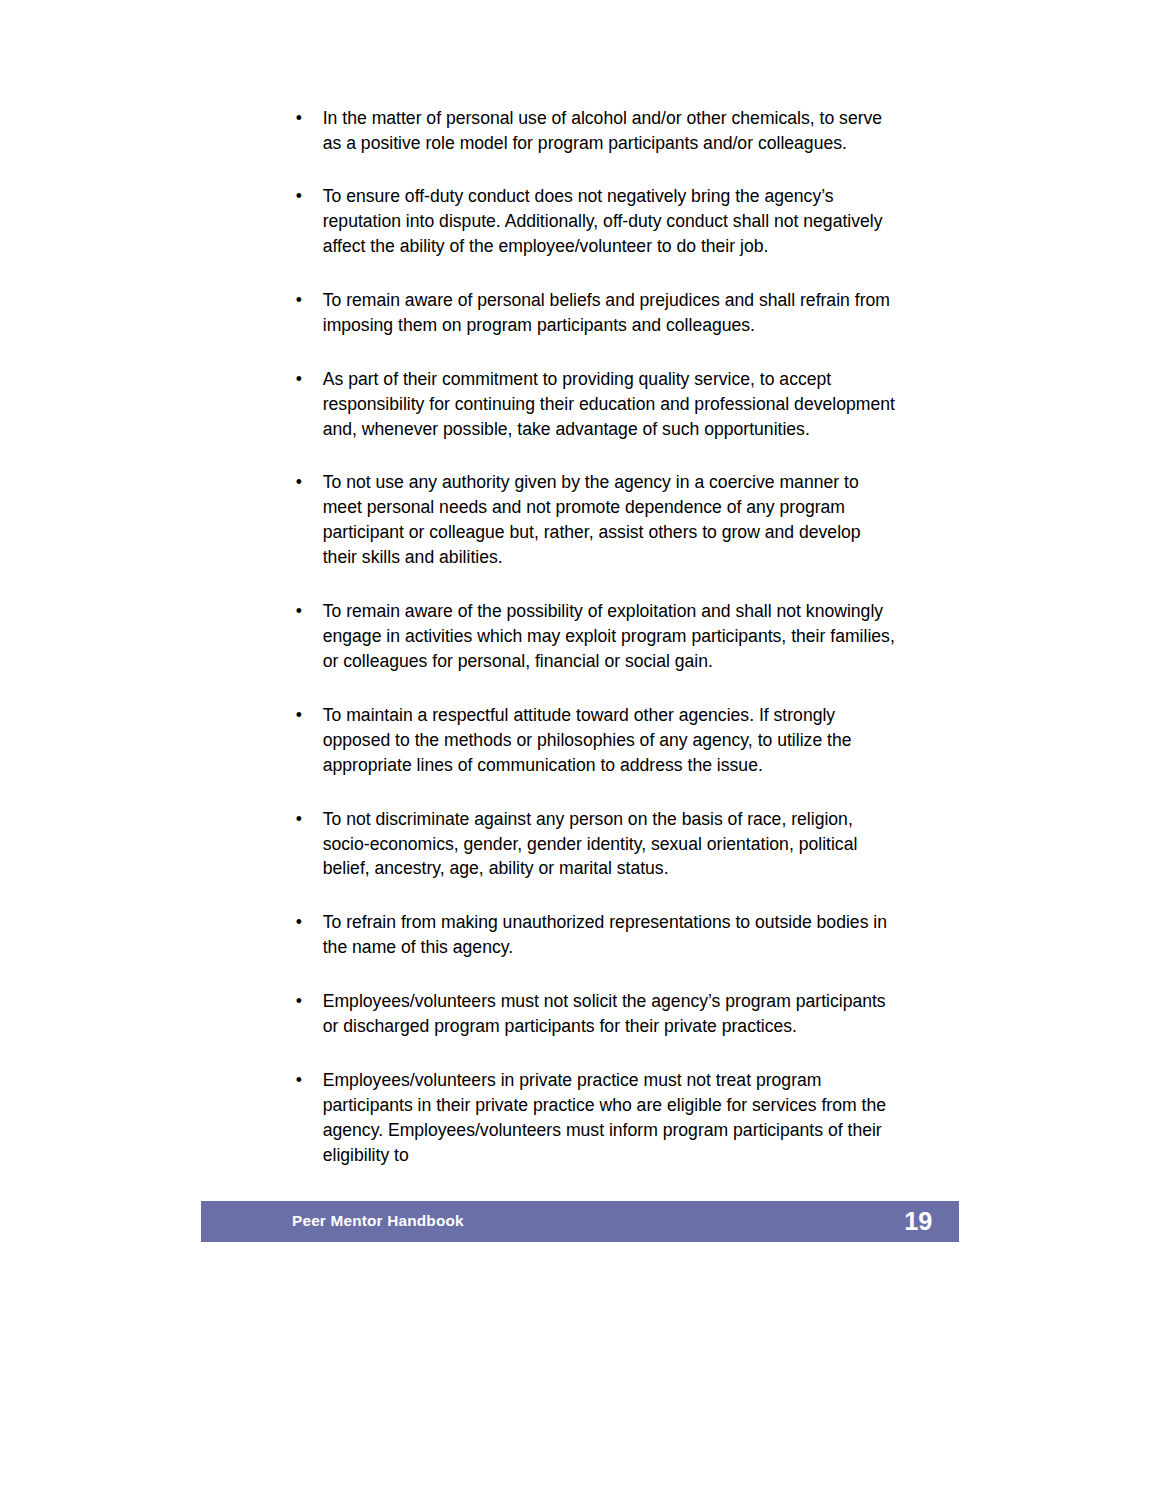In the matter of personal use of alcohol and/or other chemicals, to serve as a positive role model for program participants and/or colleagues.
To ensure off-duty conduct does not negatively bring the agency’s reputation into dispute. Additionally, off-duty conduct shall not negatively affect the ability of the employee/volunteer to do their job.
To remain aware of personal beliefs and prejudices and shall refrain from imposing them on program participants and colleagues.
As part of their commitment to providing quality service, to accept responsibility for continuing their education and professional development and, whenever possible, take advantage of such opportunities.
To not use any authority given by the agency in a coercive manner to meet personal needs and not promote dependence of any program participant or colleague but, rather, assist others to grow and develop their skills and abilities.
To remain aware of the possibility of exploitation and shall not knowingly engage in activities which may exploit program participants, their families, or colleagues for personal, financial or social gain.
To maintain a respectful attitude toward other agencies. If strongly opposed to the methods or philosophies of any agency, to utilize the appropriate lines of communication to address the issue.
To not discriminate against any person on the basis of race, religion, socio-economics, gender, gender identity, sexual orientation, political belief, ancestry, age, ability or marital status.
To refrain from making unauthorized representations to outside bodies in the name of this agency.
Employees/volunteers must not solicit the agency’s program participants or discharged program participants for their private practices.
Employees/volunteers in private practice must not treat program participants in their private practice who are eligible for services from the agency. Employees/volunteers must inform program participants of their eligibility to
Peer Mentor Handbook 19